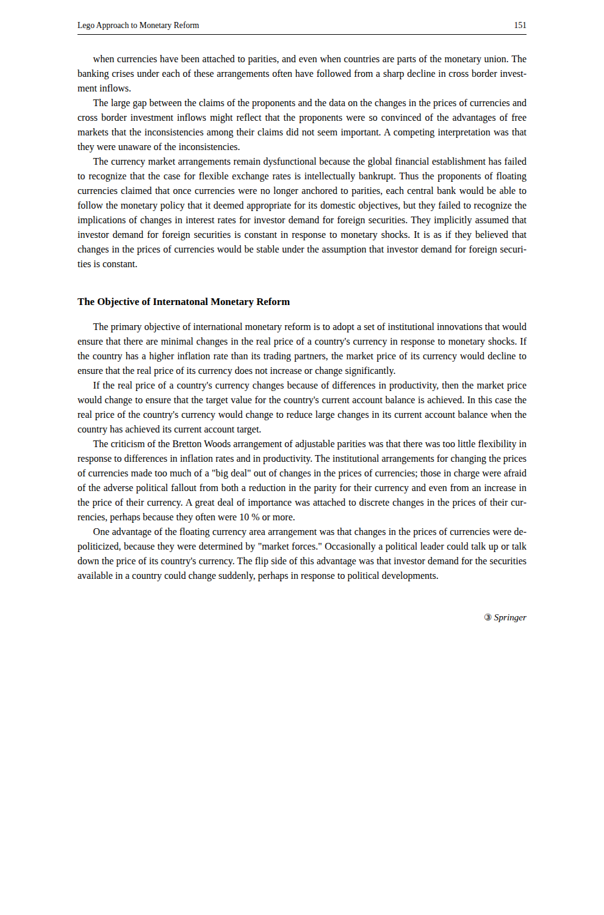Lego Approach to Monetary Reform 151
when currencies have been attached to parities, and even when countries are parts of the monetary union. The banking crises under each of these arrangements often have followed from a sharp decline in cross border investment inflows.
The large gap between the claims of the proponents and the data on the changes in the prices of currencies and cross border investment inflows might reflect that the proponents were so convinced of the advantages of free markets that the inconsistencies among their claims did not seem important. A competing interpretation was that they were unaware of the inconsistencies.
The currency market arrangements remain dysfunctional because the global financial establishment has failed to recognize that the case for flexible exchange rates is intellectually bankrupt. Thus the proponents of floating currencies claimed that once currencies were no longer anchored to parities, each central bank would be able to follow the monetary policy that it deemed appropriate for its domestic objectives, but they failed to recognize the implications of changes in interest rates for investor demand for foreign securities. They implicitly assumed that investor demand for foreign securities is constant in response to monetary shocks. It is as if they believed that changes in the prices of currencies would be stable under the assumption that investor demand for foreign securities is constant.
The Objective of Internatonal Monetary Reform
The primary objective of international monetary reform is to adopt a set of institutional innovations that would ensure that there are minimal changes in the real price of a country's currency in response to monetary shocks. If the country has a higher inflation rate than its trading partners, the market price of its currency would decline to ensure that the real price of its currency does not increase or change significantly.
If the real price of a country's currency changes because of differences in productivity, then the market price would change to ensure that the target value for the country's current account balance is achieved. In this case the real price of the country's currency would change to reduce large changes in its current account balance when the country has achieved its current account target.
The criticism of the Bretton Woods arrangement of adjustable parities was that there was too little flexibility in response to differences in inflation rates and in productivity. The institutional arrangements for changing the prices of currencies made too much of a "big deal" out of changes in the prices of currencies; those in charge were afraid of the adverse political fallout from both a reduction in the parity for their currency and even from an increase in the price of their currency. A great deal of importance was attached to discrete changes in the prices of their currencies, perhaps because they often were 10 % or more.
One advantage of the floating currency area arrangement was that changes in the prices of currencies were de-politicized, because they were determined by "market forces." Occasionally a political leader could talk up or talk down the price of its country's currency. The flip side of this advantage was that investor demand for the securities available in a country could change suddenly, perhaps in response to political developments.
③ Springer